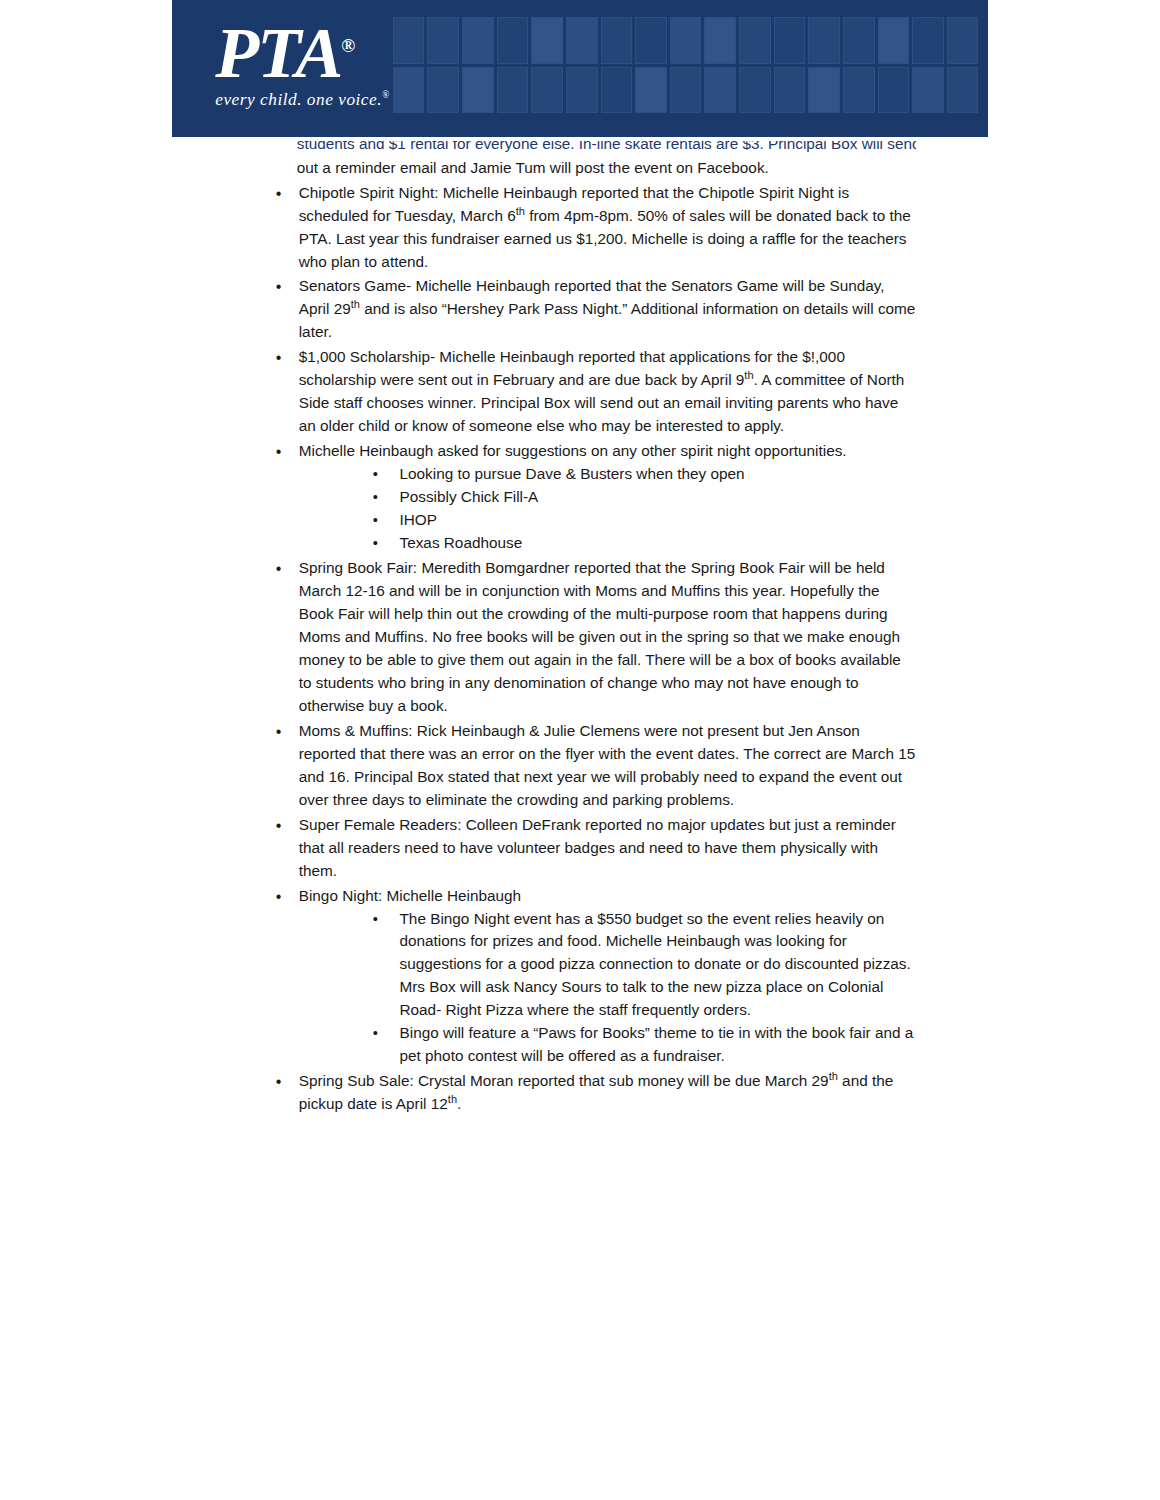PTA®
every child. one voice.®
students and $1 rental for everyone else. In-line skate rentals are $3. Principal Box will send
out a reminder email and Jamie Tum will post the event on Facebook.
Chipotle Spirit Night: Michelle Heinbaugh reported that the Chipotle Spirit Night is scheduled for Tuesday, March 6th from 4pm-8pm. 50% of sales will be donated back to the PTA. Last year this fundraiser earned us $1,200. Michelle is doing a raffle for the teachers who plan to attend.
Senators Game- Michelle Heinbaugh reported that the Senators Game will be Sunday, April 29th and is also “Hershey Park Pass Night.” Additional information on details will come later.
$1,000 Scholarship- Michelle Heinbaugh reported that applications for the $!,000 scholarship were sent out in February and are due back by April 9th. A committee of North Side staff chooses winner. Principal Box will send out an email inviting parents who have an older child or know of someone else who may be interested to apply.
Michelle Heinbaugh asked for suggestions on any other spirit night opportunities.
Looking to pursue Dave & Busters when they open
Possibly Chick Fill-A
IHOP
Texas Roadhouse
Spring Book Fair: Meredith Bomgardner reported that the Spring Book Fair will be held March 12-16 and will be in conjunction with Moms and Muffins this year. Hopefully the Book Fair will help thin out the crowding of the multi-purpose room that happens during Moms and Muffins. No free books will be given out in the spring so that we make enough money to be able to give them out again in the fall. There will be a box of books available to students who bring in any denomination of change who may not have enough to otherwise buy a book.
Moms & Muffins: Rick Heinbaugh & Julie Clemens were not present but Jen Anson reported that there was an error on the flyer with the event dates. The correct are March 15 and 16. Principal Box stated that next year we will probably need to expand the event out over three days to eliminate the crowding and parking problems.
Super Female Readers: Colleen DeFrank reported no major updates but just a reminder that all readers need to have volunteer badges and need to have them physically with them.
Bingo Night: Michelle Heinbaugh
The Bingo Night event has a $550 budget so the event relies heavily on donations for prizes and food. Michelle Heinbaugh was looking for suggestions for a good pizza connection to donate or do discounted pizzas. Mrs Box will ask Nancy Sours to talk to the new pizza place on Colonial Road- Right Pizza where the staff frequently orders.
Bingo will feature a “Paws for Books” theme to tie in with the book fair and a pet photo contest will be offered as a fundraiser.
Spring Sub Sale: Crystal Moran reported that sub money will be due March 29th and the pickup date is April 12th.